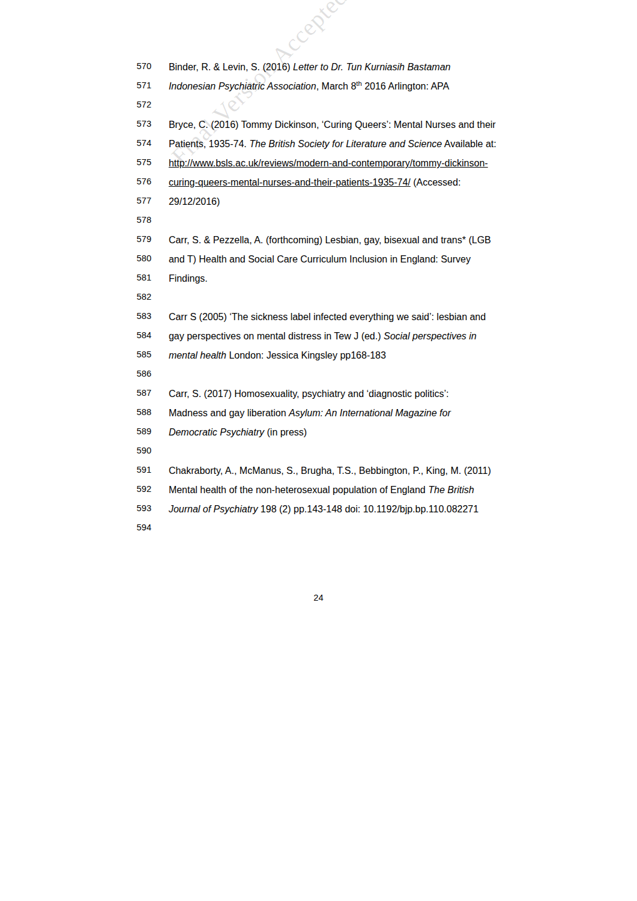Final Version Accepted for Publication
Binder, R. & Levin, S. (2016) Letter to Dr. Tun Kurniasih Bastaman
Indonesian Psychiatric Association, March 8th 2016 Arlington: APA
Bryce, C. (2016) Tommy Dickinson, ‘Curing Queers’: Mental Nurses and their
Patients, 1935-74. The British Society for Literature and Science Available at:
http://www.bsls.ac.uk/reviews/modern-and-contemporary/tommy-dickinson-
curing-queers-mental-nurses-and-their-patients-1935-74/ (Accessed:
29/12/2016)
Carr, S. & Pezzella, A. (forthcoming) Lesbian, gay, bisexual and trans* (LGB
and T) Health and Social Care Curriculum Inclusion in England: Survey
Findings.
Carr S (2005) ‘The sickness label infected everything we said’: lesbian and
gay perspectives on mental distress in Tew J (ed.) Social perspectives in
mental health London: Jessica Kingsley pp168-183
Carr, S. (2017) Homosexuality, psychiatry and ‘diagnostic politics’:
Madness and gay liberation Asylum: An International Magazine for
Democratic Psychiatry (in press)
Chakraborty, A., McManus, S., Brugha, T.S., Bebbington, P., King, M. (2011)
Mental health of the non-heterosexual population of England The British
Journal of Psychiatry 198 (2) pp.143-148 doi: 10.1192/bjp.bp.110.082271
24